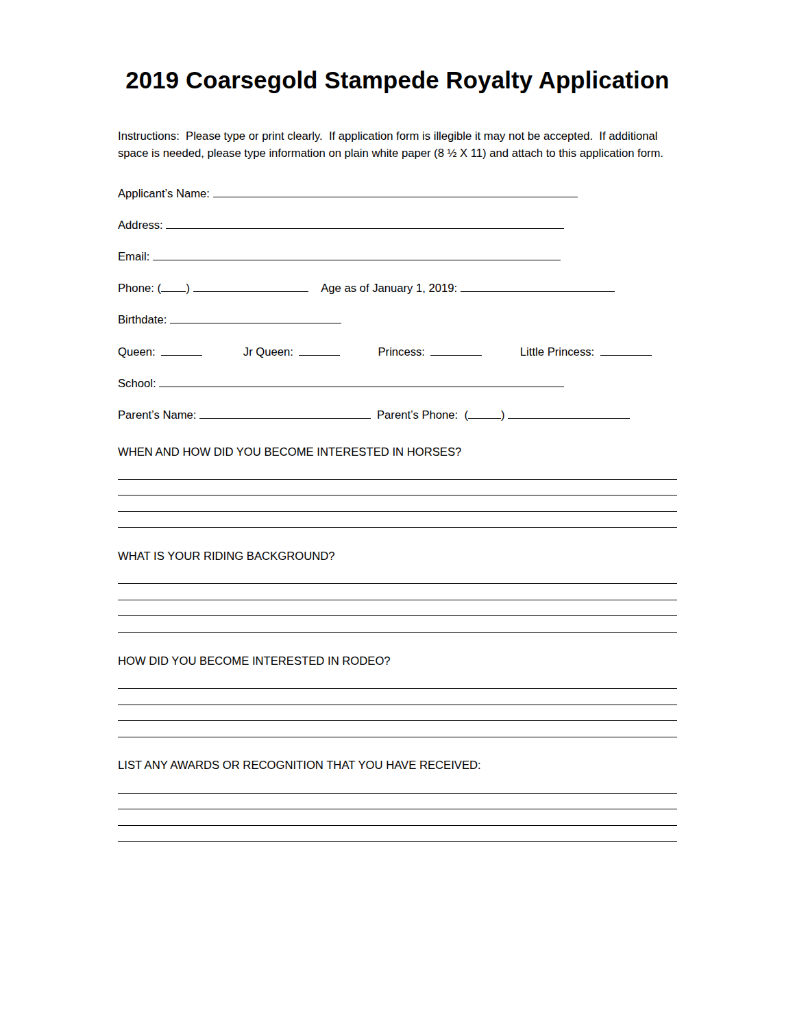2019 Coarsegold Stampede Royalty Application
Instructions: Please type or print clearly. If application form is illegible it may not be accepted. If additional space is needed, please type information on plain white paper (8 ½ X 11) and attach to this application form.
Applicant’s Name:
Address:
Email:
Phone: ( ) Age as of January 1, 2019:
Birthdate:
Queen: Jr Queen: Princess: Little Princess:
School:
Parent’s Name: Parent’s Phone: ( )
When and how did you become interested in horses?
What is your riding background?
How did you become interested in rodeo?
List any awards or recognition that you have received: